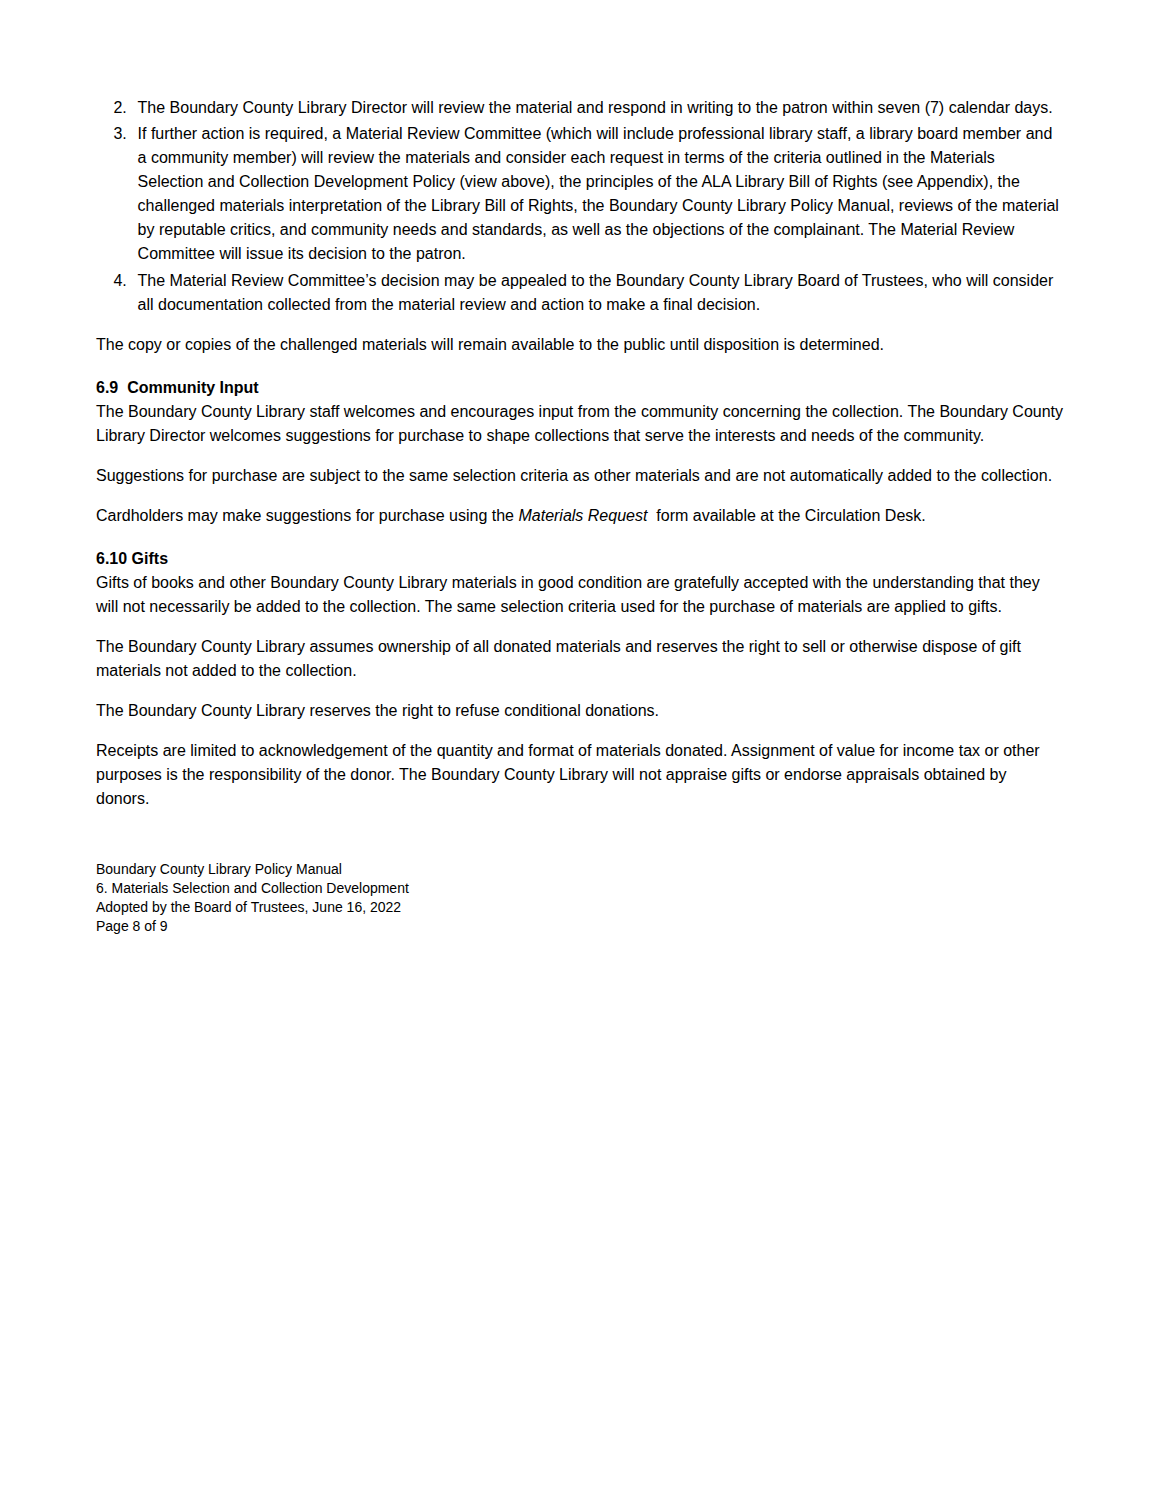The Boundary County Library Director will review the material and respond in writing to the patron within seven (7) calendar days.
If further action is required, a Material Review Committee (which will include professional library staff, a library board member and a community member) will review the materials and consider each request in terms of the criteria outlined in the Materials Selection and Collection Development Policy (view above), the principles of the ALA Library Bill of Rights (see Appendix), the challenged materials interpretation of the Library Bill of Rights, the Boundary County Library Policy Manual, reviews of the material by reputable critics, and community needs and standards, as well as the objections of the complainant. The Material Review Committee will issue its decision to the patron.
The Material Review Committee’s decision may be appealed to the Boundary County Library Board of Trustees, who will consider all documentation collected from the material review and action to make a final decision.
The copy or copies of the challenged materials will remain available to the public until disposition is determined.
6.9 Community Input
The Boundary County Library staff welcomes and encourages input from the community concerning the collection. The Boundary County Library Director welcomes suggestions for purchase to shape collections that serve the interests and needs of the community.
Suggestions for purchase are subject to the same selection criteria as other materials and are not automatically added to the collection.
Cardholders may make suggestions for purchase using the Materials Request form available at the Circulation Desk.
6.10 Gifts
Gifts of books and other Boundary County Library materials in good condition are gratefully accepted with the understanding that they will not necessarily be added to the collection. The same selection criteria used for the purchase of materials are applied to gifts.
The Boundary County Library assumes ownership of all donated materials and reserves the right to sell or otherwise dispose of gift materials not added to the collection.
The Boundary County Library reserves the right to refuse conditional donations.
Receipts are limited to acknowledgement of the quantity and format of materials donated. Assignment of value for income tax or other purposes is the responsibility of the donor. The Boundary County Library will not appraise gifts or endorse appraisals obtained by donors.
Boundary County Library Policy Manual
6. Materials Selection and Collection Development
Adopted by the Board of Trustees, June 16, 2022
Page 8 of 9